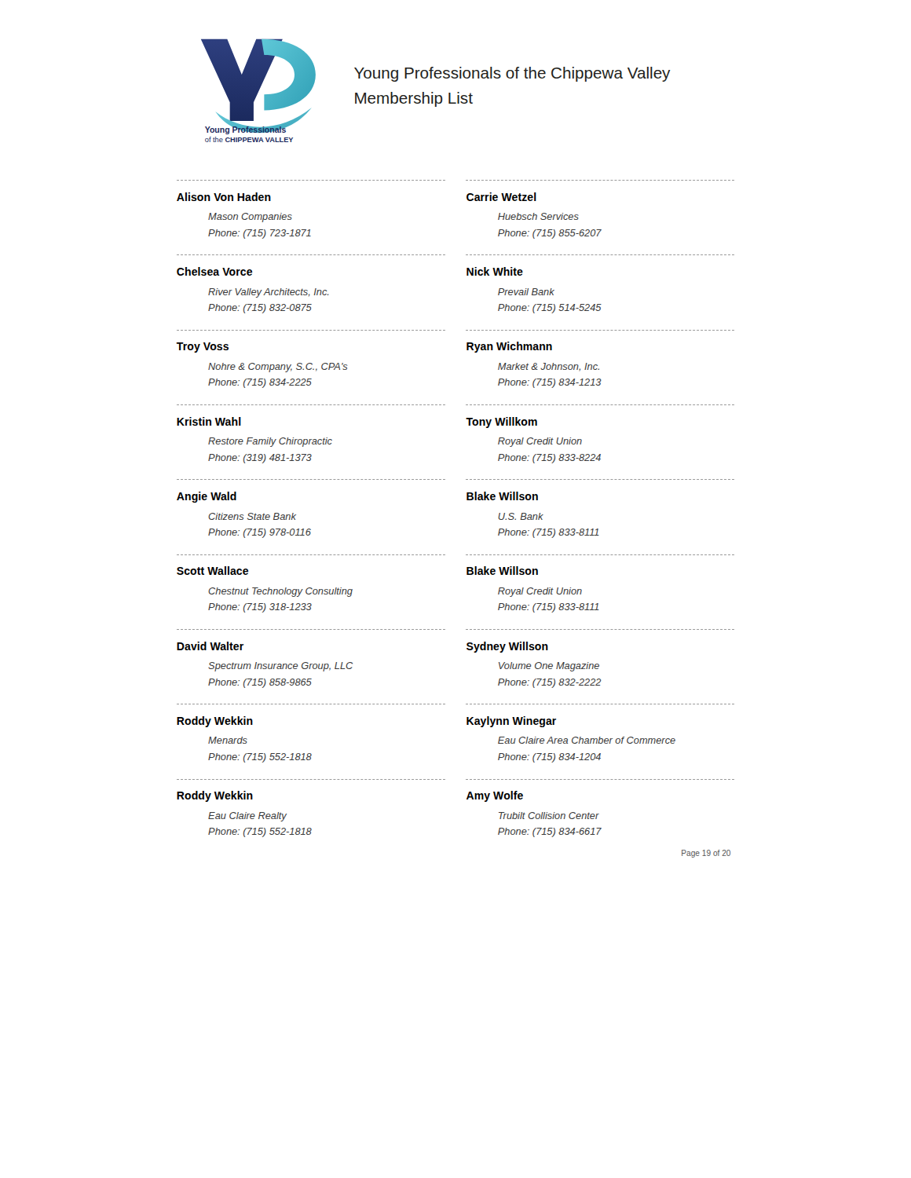Young Professionals of the CHIPPEWA VALLEY
Young Professionals of the Chippewa Valley
Membership List
Alison Von Haden
Mason Companies
Phone: (715) 723-1871
Carrie Wetzel
Huebsch Services
Phone: (715) 855-6207
Chelsea Vorce
River Valley Architects, Inc.
Phone: (715) 832-0875
Nick White
Prevail Bank
Phone: (715) 514-5245
Troy Voss
Nohre & Company, S.C., CPA's
Phone: (715) 834-2225
Ryan Wichmann
Market & Johnson, Inc.
Phone: (715) 834-1213
Kristin Wahl
Restore Family Chiropractic
Phone: (319) 481-1373
Tony Willkom
Royal Credit Union
Phone: (715) 833-8224
Angie Wald
Citizens State Bank
Phone: (715) 978-0116
Blake Willson
U.S. Bank
Phone: (715) 833-8111
Scott Wallace
Chestnut Technology Consulting
Phone: (715) 318-1233
Blake Willson
Royal Credit Union
Phone: (715) 833-8111
David Walter
Spectrum Insurance Group, LLC
Phone: (715) 858-9865
Sydney Willson
Volume One Magazine
Phone: (715) 832-2222
Roddy Wekkin
Menards
Phone: (715) 552-1818
Kaylynn Winegar
Eau Claire Area Chamber of Commerce
Phone: (715) 834-1204
Roddy Wekkin
Eau Claire Realty
Phone: (715) 552-1818
Amy Wolfe
Trubilt Collision Center
Phone: (715) 834-6617
Page 19 of 20